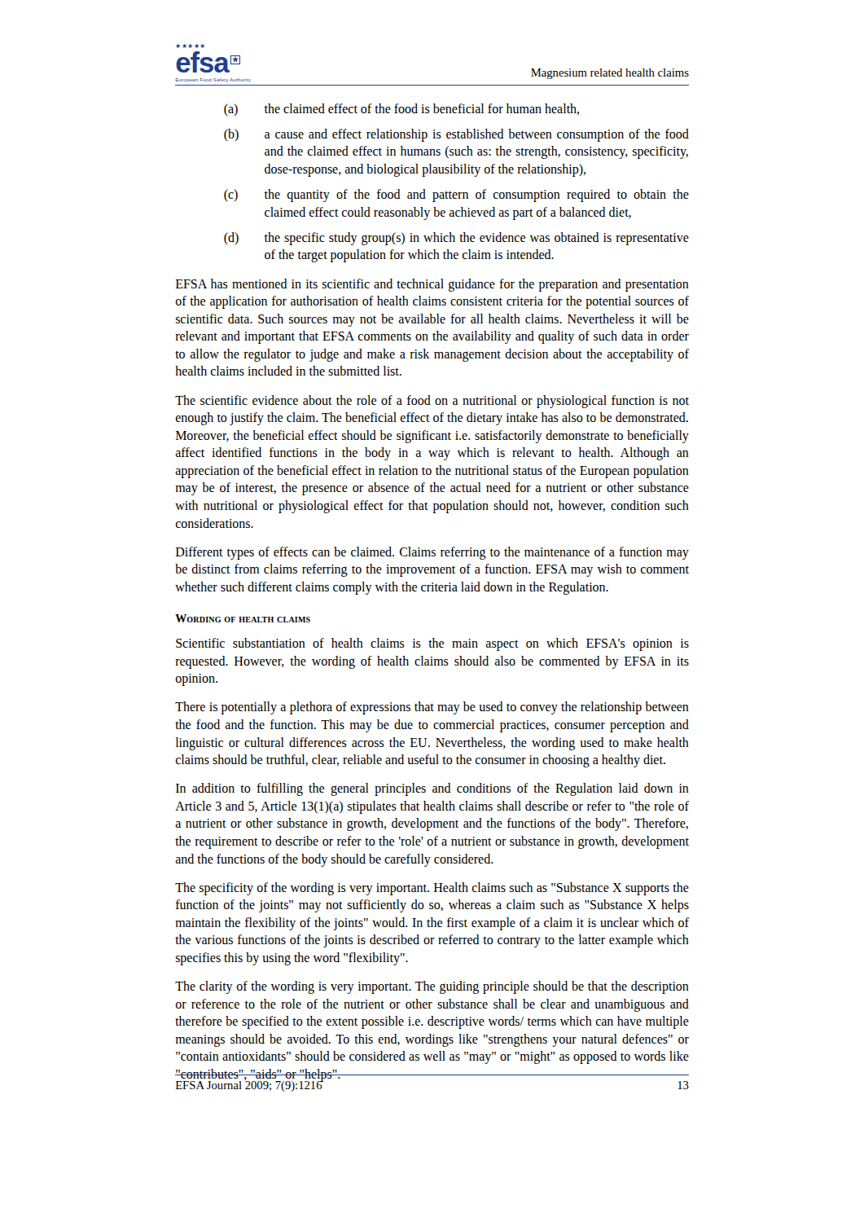★★★★★
efsa★
European Food Safety Authority
Magnesium related health claims
(a) the claimed effect of the food is beneficial for human health,
(b) a cause and effect relationship is established between consumption of the food and the claimed effect in humans (such as: the strength, consistency, specificity, dose-response, and biological plausibility of the relationship),
(c) the quantity of the food and pattern of consumption required to obtain the claimed effect could reasonably be achieved as part of a balanced diet,
(d) the specific study group(s) in which the evidence was obtained is representative of the target population for which the claim is intended.
EFSA has mentioned in its scientific and technical guidance for the preparation and presentation of the application for authorisation of health claims consistent criteria for the potential sources of scientific data. Such sources may not be available for all health claims. Nevertheless it will be relevant and important that EFSA comments on the availability and quality of such data in order to allow the regulator to judge and make a risk management decision about the acceptability of health claims included in the submitted list.
The scientific evidence about the role of a food on a nutritional or physiological function is not enough to justify the claim. The beneficial effect of the dietary intake has also to be demonstrated. Moreover, the beneficial effect should be significant i.e. satisfactorily demonstrate to beneficially affect identified functions in the body in a way which is relevant to health. Although an appreciation of the beneficial effect in relation to the nutritional status of the European population may be of interest, the presence or absence of the actual need for a nutrient or other substance with nutritional or physiological effect for that population should not, however, condition such considerations.
Different types of effects can be claimed. Claims referring to the maintenance of a function may be distinct from claims referring to the improvement of a function. EFSA may wish to comment whether such different claims comply with the criteria laid down in the Regulation.
Wording of health claims
Scientific substantiation of health claims is the main aspect on which EFSA's opinion is requested. However, the wording of health claims should also be commented by EFSA in its opinion.
There is potentially a plethora of expressions that may be used to convey the relationship between the food and the function. This may be due to commercial practices, consumer perception and linguistic or cultural differences across the EU. Nevertheless, the wording used to make health claims should be truthful, clear, reliable and useful to the consumer in choosing a healthy diet.
In addition to fulfilling the general principles and conditions of the Regulation laid down in Article 3 and 5, Article 13(1)(a) stipulates that health claims shall describe or refer to "the role of a nutrient or other substance in growth, development and the functions of the body". Therefore, the requirement to describe or refer to the 'role' of a nutrient or substance in growth, development and the functions of the body should be carefully considered.
The specificity of the wording is very important. Health claims such as "Substance X supports the function of the joints" may not sufficiently do so, whereas a claim such as "Substance X helps maintain the flexibility of the joints" would. In the first example of a claim it is unclear which of the various functions of the joints is described or referred to contrary to the latter example which specifies this by using the word "flexibility".
The clarity of the wording is very important. The guiding principle should be that the description or reference to the role of the nutrient or other substance shall be clear and unambiguous and therefore be specified to the extent possible i.e. descriptive words/ terms which can have multiple meanings should be avoided. To this end, wordings like "strengthens your natural defences" or "contain antioxidants" should be considered as well as "may" or "might" as opposed to words like "contributes", "aids" or "helps".
EFSA Journal 2009; 7(9):1216 13